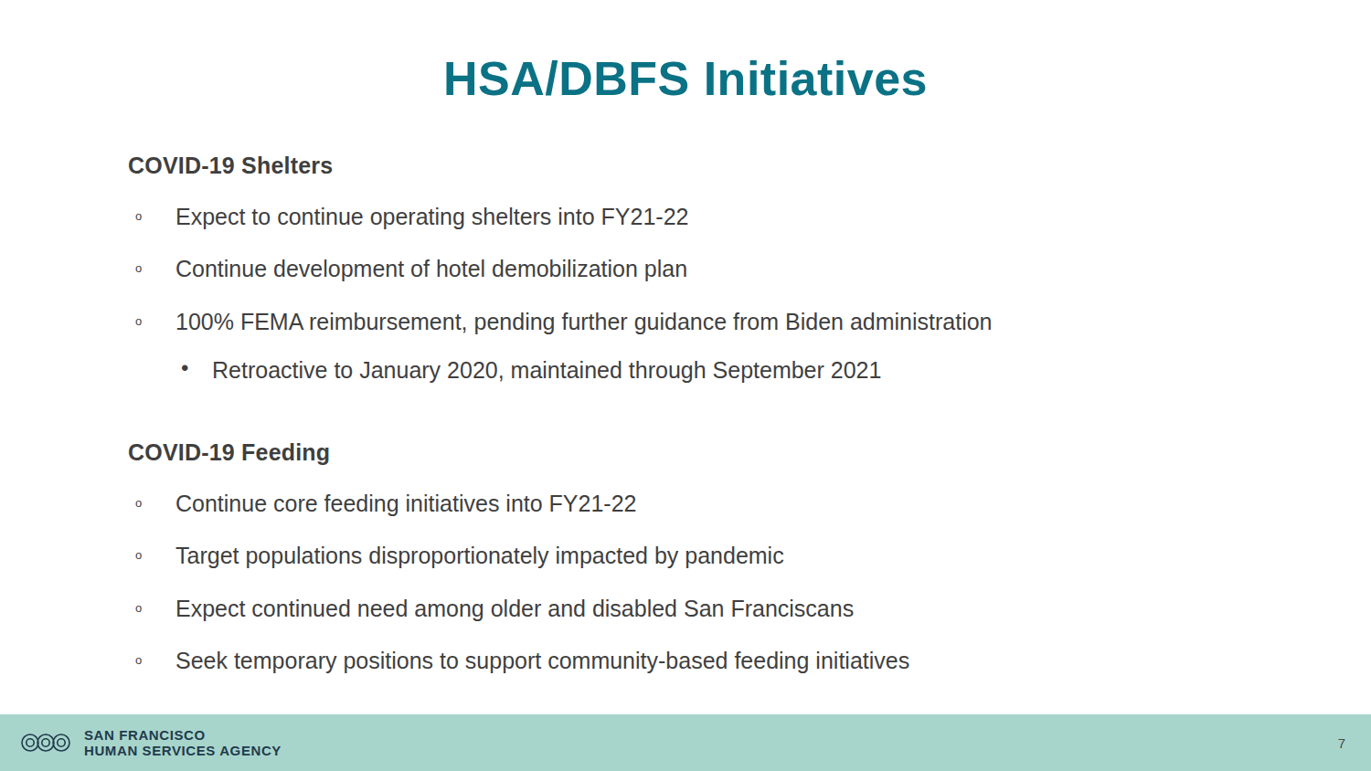HSA/DBFS Initiatives
COVID-19 Shelters
Expect to continue operating shelters into FY21-22
Continue development of hotel demobilization plan
100% FEMA reimbursement, pending further guidance from Biden administration
Retroactive to January 2020, maintained through September 2021
COVID-19 Feeding
Continue core feeding initiatives into FY21-22
Target populations disproportionately impacted by pandemic
Expect continued need among older and disabled San Franciscans
Seek temporary positions to support community-based feeding initiatives
San Francisco
Human Services Agency
7